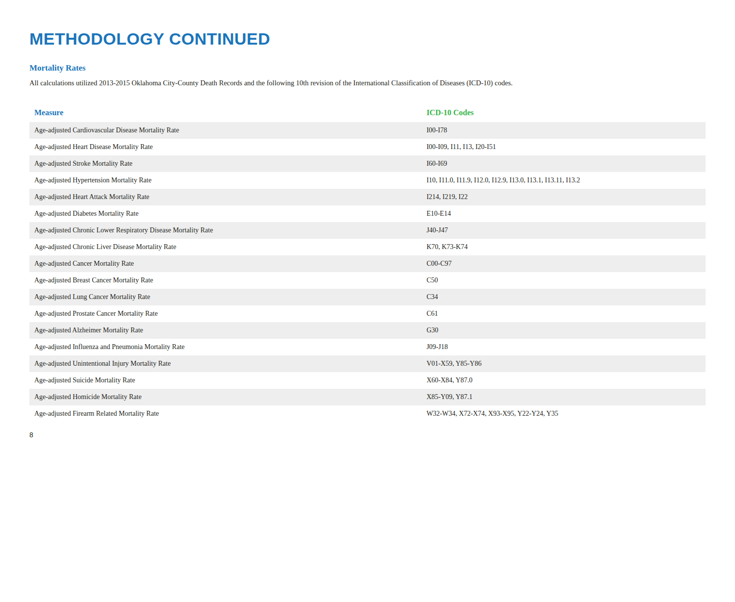METHODOLOGY CONTINUED
Mortality Rates
All calculations utilized 2013-2015 Oklahoma City-County Death Records and the following 10th revision of the International Classification of Diseases (ICD-10) codes.
| Measure | ICD-10 Codes |
| --- | --- |
| Age-adjusted Cardiovascular Disease Mortality Rate | I00-I78 |
| Age-adjusted Heart Disease Mortality Rate | I00-I09, I11, I13, I20-I51 |
| Age-adjusted Stroke Mortality Rate | I60-I69 |
| Age-adjusted Hypertension Mortality Rate | I10, I11.0, I11.9, I12.0, I12.9, I13.0, I13.1, I13.11, I13.2 |
| Age-adjusted Heart Attack Mortality Rate | I214, I219, I22 |
| Age-adjusted Diabetes Mortality Rate | E10-E14 |
| Age-adjusted Chronic Lower Respiratory Disease Mortality Rate | J40-J47 |
| Age-adjusted Chronic Liver Disease Mortality Rate | K70, K73-K74 |
| Age-adjusted Cancer Mortality Rate | C00-C97 |
| Age-adjusted Breast Cancer Mortality Rate | C50 |
| Age-adjusted Lung Cancer Mortality Rate | C34 |
| Age-adjusted Prostate Cancer Mortality Rate | C61 |
| Age-adjusted Alzheimer Mortality Rate | G30 |
| Age-adjusted Influenza and Pneumonia Mortality Rate | J09-J18 |
| Age-adjusted Unintentional Injury Mortality Rate | V01-X59, Y85-Y86 |
| Age-adjusted Suicide Mortality Rate | X60-X84, Y87.0 |
| Age-adjusted Homicide Mortality Rate | X85-Y09, Y87.1 |
| Age-adjusted Firearm Related Mortality Rate | W32-W34, X72-X74, X93-X95, Y22-Y24, Y35 |
8